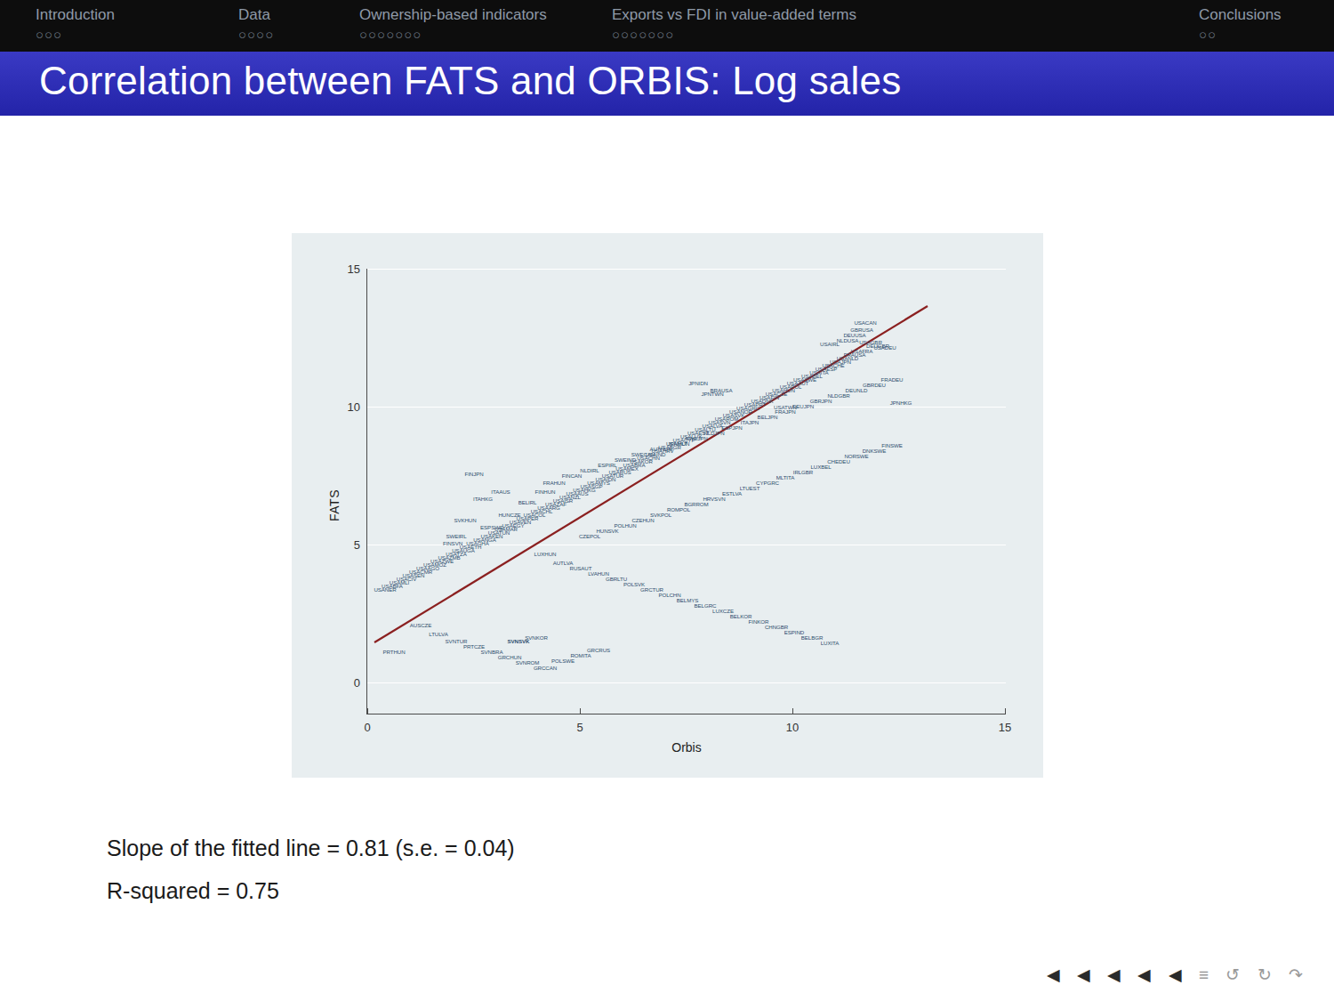Introduction ○○○
Data ○○○○
Ownership-based indicators ○○○○○○○
Exports vs FDI in value-added terms ○○○○○○○
Conclusions ○○
Correlation between FATS and ORBIS: Log sales
15 10 5 0
0 5 10 15 Orbis USATWN JPNIDN JPNTWN BRAUSA JPNHKG USACAN GBRUSA DEUUSA NLDUSA USAIRL USAGBR DEUGBR USADEU USAFRA FRAUSA USANLD USAJPN USACHE USAESP USAITA USABEL USASWE USAAUT USAPOL USAHUN USACZE USAFIN USADNK USAPRT USAGRC USANOR USASVK USAROM USASVN USALVA USALTU USAEST USALUX USACYP USAMLT USABGR USAHRV USAIND USACHN USAKOR USABRA USAMEX USARUS USATUR USAIDN USAMYS USASGP USAHKG USAAUS USANZL USAISR USAZAF USAARG USACHL USACOL USAPER USAVEN USAEGY USAMAR USATUN USAKEN USANGA USAGHA USAETH USAUGA USATZA USAZMB USAZWE USAMOZ USAAGO USACMR USASEN USACIV USAMLI USABFA USANER FINJPN ITAAUS ITAHKG SVKHUN SWEIRL FINSVN ESPSWE HUNCZE BELIRL FINHUN FRAHUN FINCAN NLDIRL ESPIRL SWEIND SWECAN AUTHUN JPNHUN SWEJPN NLDJPN ESPJPN ITAJPN BELJPN FRAJPN DEUJPN GBRJPN NLDGBR DEUNLD GBRDEU FRADEU LUXHUN AUTLVA RUSAUT LVAHUN GBRLTU POLSVK GRCTUR POLCHN BELMYS BELGRC LUXCZE BELKOR FINKOR CHNGBR ESPIND BELBGR LUXITA AUSCZE LTULVA SVNTUR PRTCZE SVNBRA GRCHUN SVNROM GRCCAN POLSWE ROMITA GRCRUS SVNSVK SVNKOR PRTHUN CZEPOL HUNSVK POLHUN CZEHUN SVKPOL ROMPOL BGRROM HRVSVN ESTLVA LTUEST CYPGRC MLTITA IRLGBR LUXBEL CHEDEU NORSWE DNKSWE FINSWE
FATS
Slope of the fitted line = 0.81 (s.e. = 0.04)
R-squared = 0.75
◀ ◀ ◀ ◀ ◀ ≡ ↺ ↻ ↷